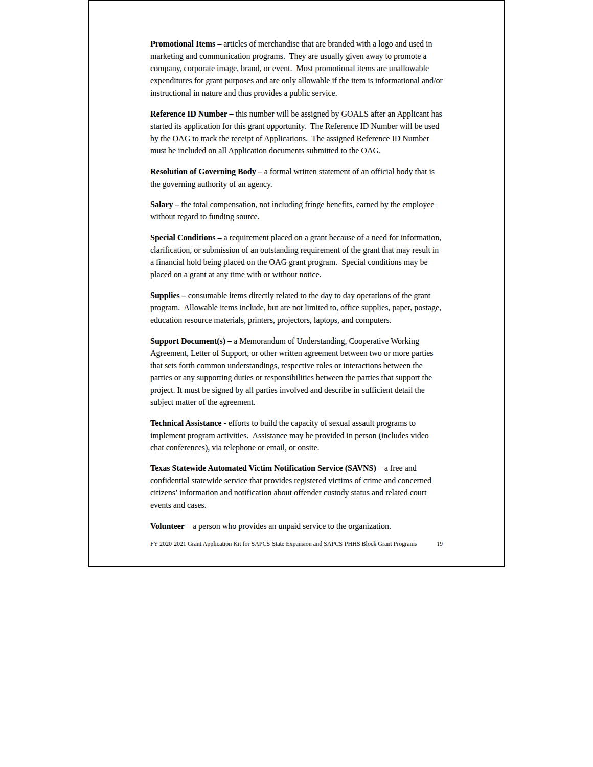Promotional Items – articles of merchandise that are branded with a logo and used in marketing and communication programs. They are usually given away to promote a company, corporate image, brand, or event. Most promotional items are unallowable expenditures for grant purposes and are only allowable if the item is informational and/or instructional in nature and thus provides a public service.
Reference ID Number – this number will be assigned by GOALS after an Applicant has started its application for this grant opportunity. The Reference ID Number will be used by the OAG to track the receipt of Applications. The assigned Reference ID Number must be included on all Application documents submitted to the OAG.
Resolution of Governing Body – a formal written statement of an official body that is the governing authority of an agency.
Salary – the total compensation, not including fringe benefits, earned by the employee without regard to funding source.
Special Conditions – a requirement placed on a grant because of a need for information, clarification, or submission of an outstanding requirement of the grant that may result in a financial hold being placed on the OAG grant program. Special conditions may be placed on a grant at any time with or without notice.
Supplies – consumable items directly related to the day to day operations of the grant program. Allowable items include, but are not limited to, office supplies, paper, postage, education resource materials, printers, projectors, laptops, and computers.
Support Document(s) – a Memorandum of Understanding, Cooperative Working Agreement, Letter of Support, or other written agreement between two or more parties that sets forth common understandings, respective roles or interactions between the parties or any supporting duties or responsibilities between the parties that support the project. It must be signed by all parties involved and describe in sufficient detail the subject matter of the agreement.
Technical Assistance - efforts to build the capacity of sexual assault programs to implement program activities. Assistance may be provided in person (includes video chat conferences), via telephone or email, or onsite.
Texas Statewide Automated Victim Notification Service (SAVNS) – a free and confidential statewide service that provides registered victims of crime and concerned citizens’ information and notification about offender custody status and related court events and cases.
Volunteer – a person who provides an unpaid service to the organization.
FY 2020-2021 Grant Application Kit for SAPCS-State Expansion and SAPCS-PHHS Block Grant Programs 19